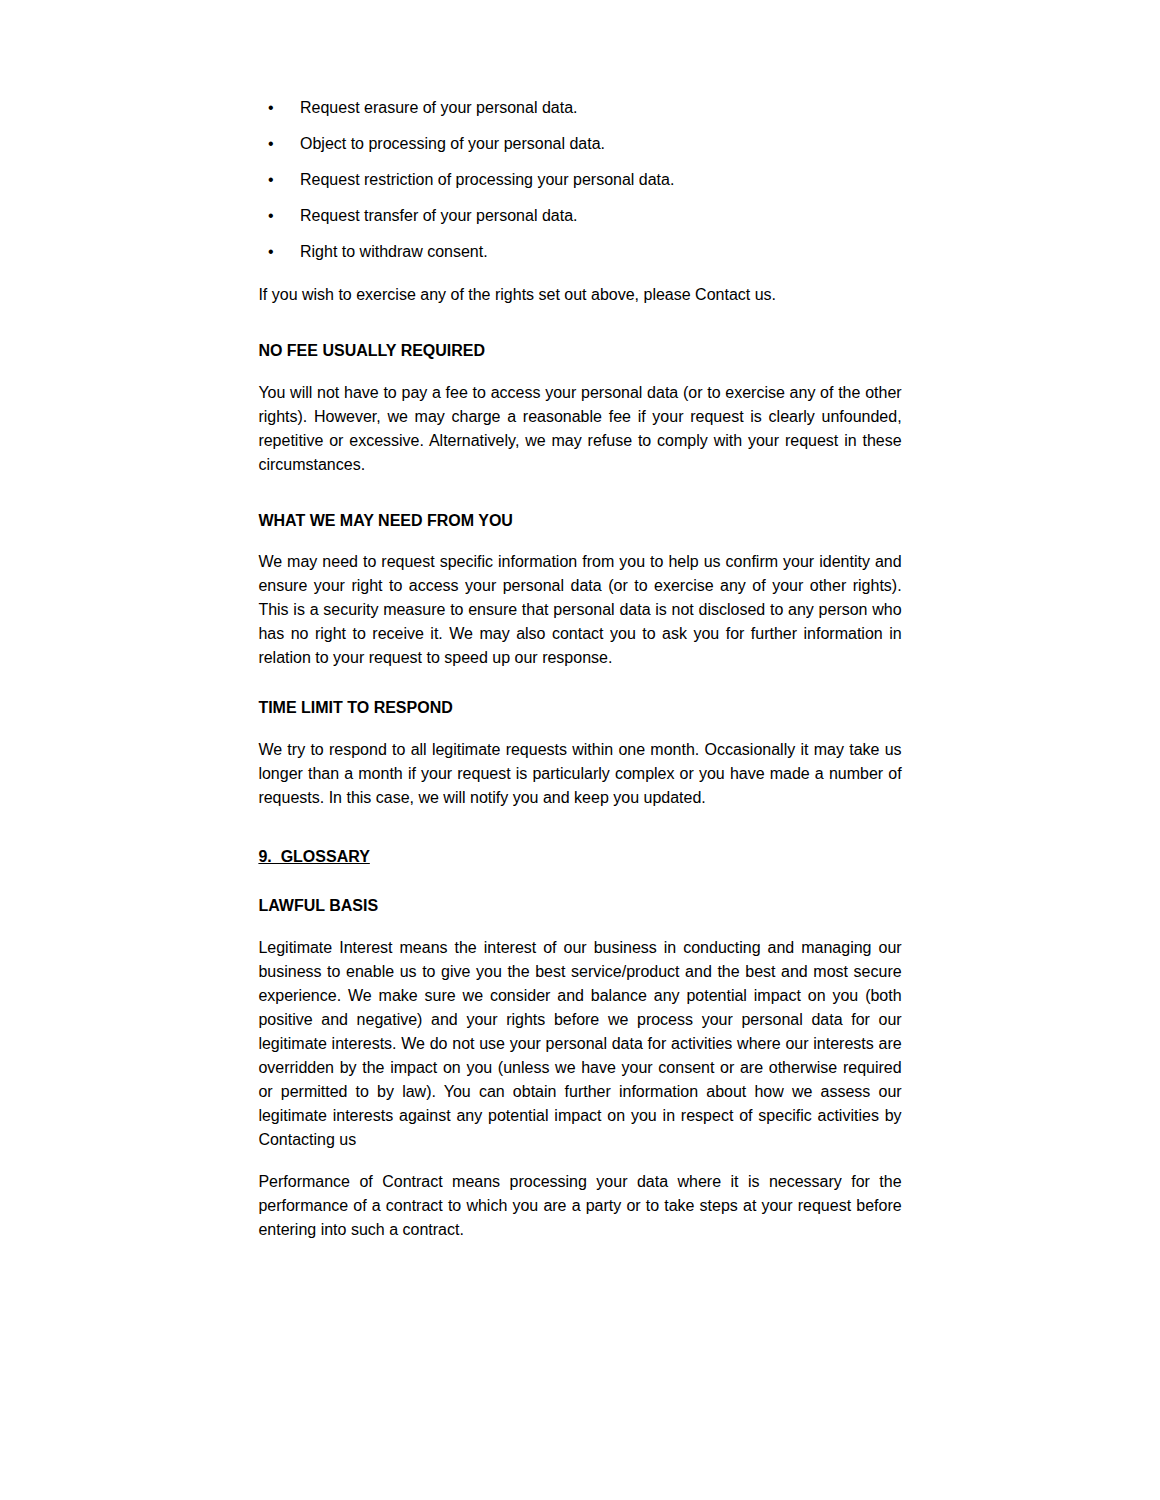Request erasure of your personal data.
Object to processing of your personal data.
Request restriction of processing your personal data.
Request transfer of your personal data.
Right to withdraw consent.
If you wish to exercise any of the rights set out above, please Contact us.
NO FEE USUALLY REQUIRED
You will not have to pay a fee to access your personal data (or to exercise any of the other rights). However, we may charge a reasonable fee if your request is clearly unfounded, repetitive or excessive. Alternatively, we may refuse to comply with your request in these circumstances.
WHAT WE MAY NEED FROM YOU
We may need to request specific information from you to help us confirm your identity and ensure your right to access your personal data (or to exercise any of your other rights). This is a security measure to ensure that personal data is not disclosed to any person who has no right to receive it. We may also contact you to ask you for further information in relation to your request to speed up our response.
TIME LIMIT TO RESPOND
We try to respond to all legitimate requests within one month. Occasionally it may take us longer than a month if your request is particularly complex or you have made a number of requests. In this case, we will notify you and keep you updated.
9. GLOSSARY
LAWFUL BASIS
Legitimate Interest means the interest of our business in conducting and managing our business to enable us to give you the best service/product and the best and most secure experience. We make sure we consider and balance any potential impact on you (both positive and negative) and your rights before we process your personal data for our legitimate interests. We do not use your personal data for activities where our interests are overridden by the impact on you (unless we have your consent or are otherwise required or permitted to by law). You can obtain further information about how we assess our legitimate interests against any potential impact on you in respect of specific activities by Contacting us
Performance of Contract means processing your data where it is necessary for the performance of a contract to which you are a party or to take steps at your request before entering into such a contract.